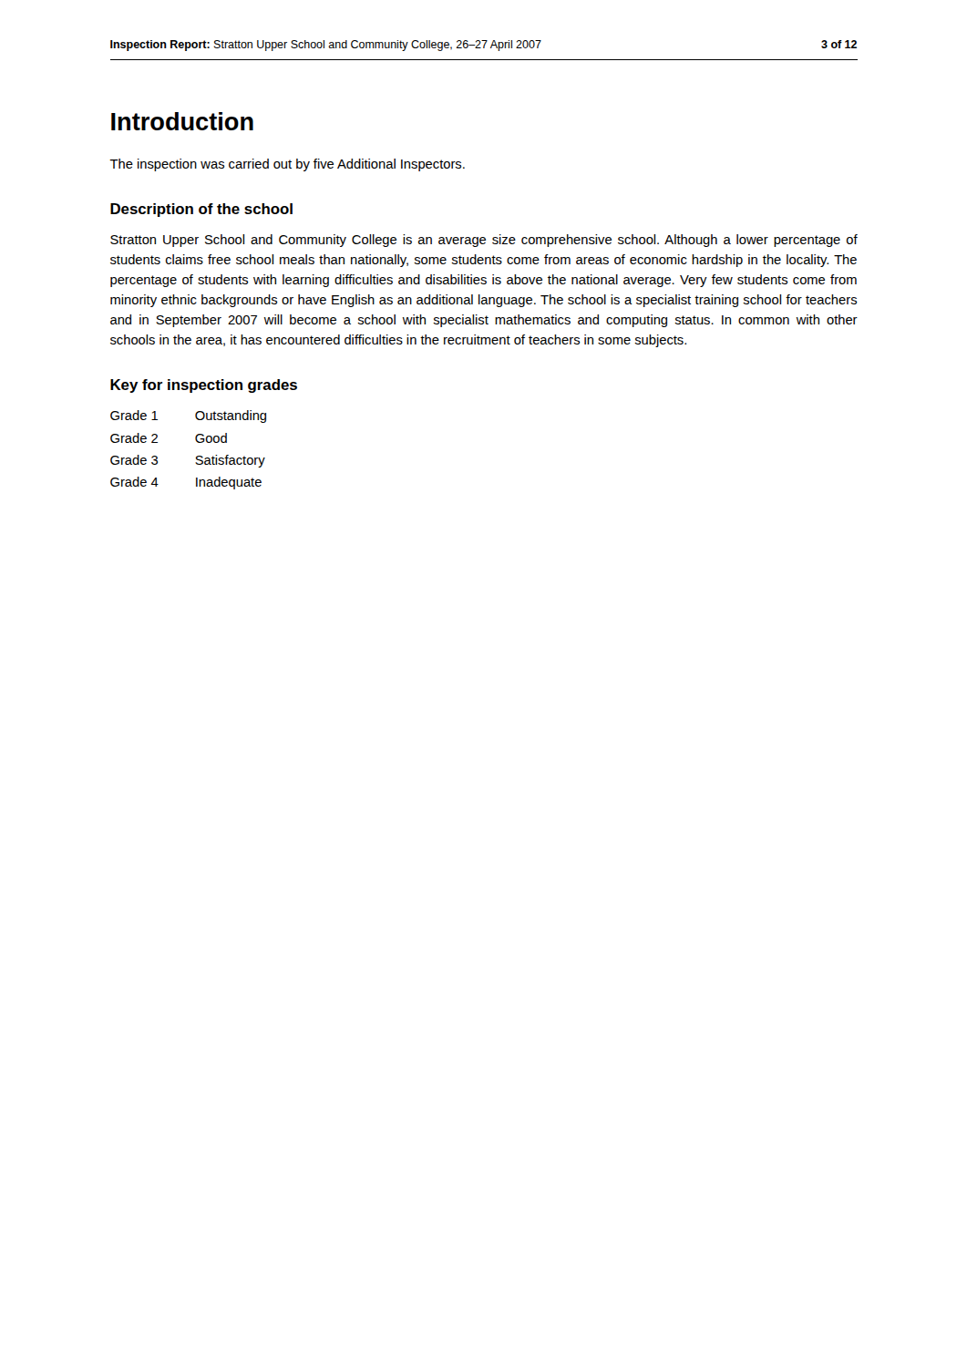Inspection Report: Stratton Upper School and Community College, 26–27 April 2007
3 of 12
Introduction
The inspection was carried out by five Additional Inspectors.
Description of the school
Stratton Upper School and Community College is an average size comprehensive school. Although a lower percentage of students claims free school meals than nationally, some students come from areas of economic hardship in the locality. The percentage of students with learning difficulties and disabilities is above the national average. Very few students come from minority ethnic backgrounds or have English as an additional language. The school is a specialist training school for teachers and in September 2007 will become a school with specialist mathematics and computing status. In common with other schools in the area, it has encountered difficulties in the recruitment of teachers in some subjects.
Key for inspection grades
| Grade 1 | Outstanding |
| Grade 2 | Good |
| Grade 3 | Satisfactory |
| Grade 4 | Inadequate |